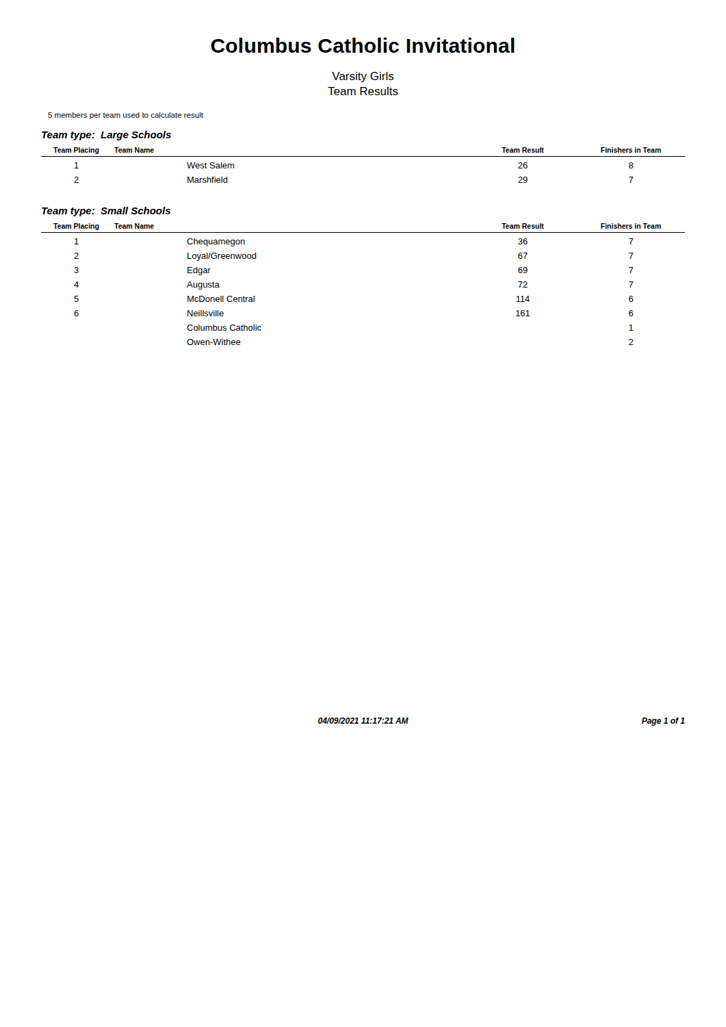Columbus Catholic Invitational
Varsity Girls
Team Results
5 members per team used to calculate result
Team type: Large Schools
| Team Placing | Team Name | Team Result | Finishers in Team |
| --- | --- | --- | --- |
| 1 | West Salem | 26 | 8 |
| 2 | Marshfield | 29 | 7 |
Team type: Small Schools
| Team Placing | Team Name | Team Result | Finishers in Team |
| --- | --- | --- | --- |
| 1 | Chequamegon | 36 | 7 |
| 2 | Loyal/Greenwood | 67 | 7 |
| 3 | Edgar | 69 | 7 |
| 4 | Augusta | 72 | 7 |
| 5 | McDonell Central | 114 | 6 |
| 6 | Neillsville | 161 | 6 |
| | Columbus Catholic | | 1 |
| | Owen-Withee | | 2 |
04/09/2021 11:17:21 AM Page 1 of 1